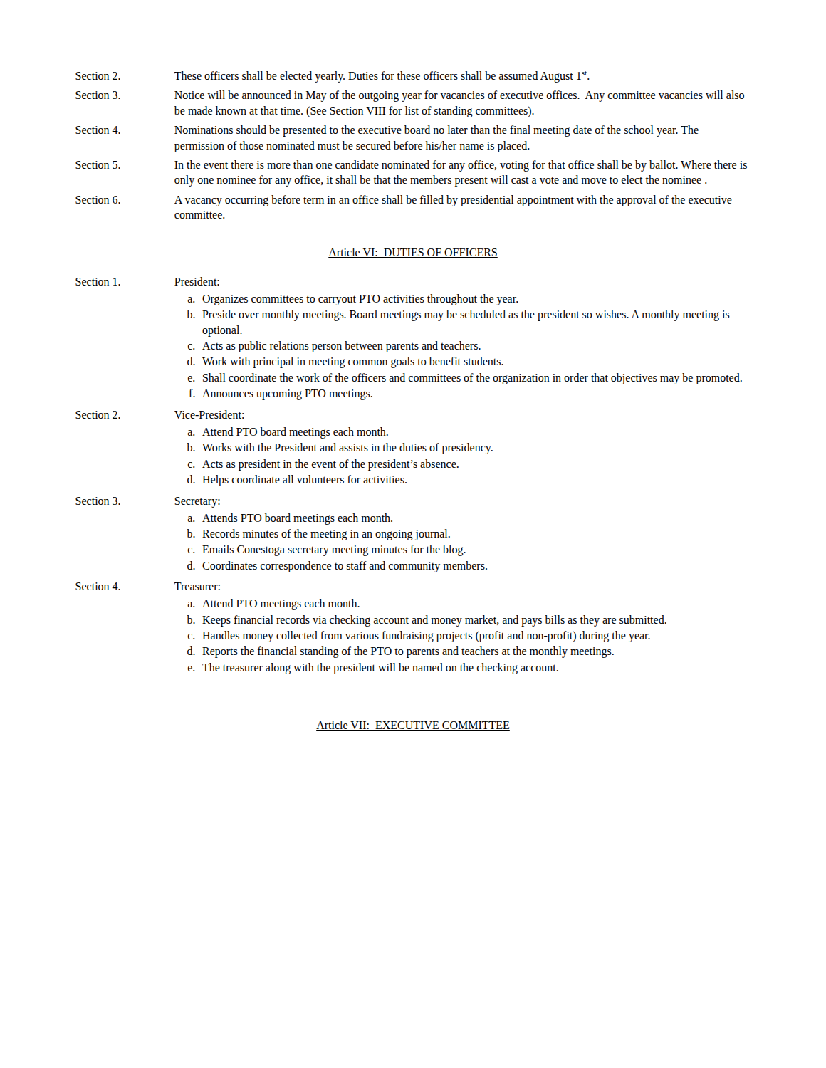| Section 2. | These officers shall be elected yearly. Duties for these officers shall be assumed August 1 st . |
| Section 3. | Notice will be announced in May of the outgoing year for vacancies of executive offices. Any committee vacancies will also be made known at that time. (See Section VIII for list of standing committees). |
| Section 4. | Nominations should be presented to the executive board no later than the final meeting date of the school year. The permission of those nominated must be secured before his/her name is placed. |
| Section 5. | In the event there is more than one candidate nominated for any office, voting for that office shall be by ballot. Where there is only one nominee for any office, it shall be that the members present will cast a vote and move to elect the nominee . |
| Section 6. | A vacancy occurring before term in an office shall be filled by presidential appointment with the approval of the executive committee. |
Article VI: DUTIES OF OFFICERS
| Section 1. | President: Organizes committees to carryout PTO activities throughout the year. Preside over monthly meetings. Board meetings may be scheduled as the president so wishes. A monthly meeting is optional. Acts as public relations person between parents and teachers. Work with principal in meeting common goals to benefit students. Shall coordinate the work of the officers and committees of the organization in order that objectives may be promoted. Announces upcoming PTO meetings. |
| Section 2. | Vice-President: Attend PTO board meetings each month. Works with the President and assists in the duties of presidency. Acts as president in the event of the president’s absence. Helps coordinate all volunteers for activities. |
| Section 3. | Secretary: Attends PTO board meetings each month. Records minutes of the meeting in an ongoing journal. Emails Conestoga secretary meeting minutes for the blog. Coordinates correspondence to staff and community members. |
| Section 4. | Treasurer: Attend PTO meetings each month. Keeps financial records via checking account and money market, and pays bills as they are submitted. Handles money collected from various fundraising projects (profit and non-profit) during the year. Reports the financial standing of the PTO to parents and teachers at the monthly meetings. The treasurer along with the president will be named on the checking account. |
Article VII: EXECUTIVE COMMITTEE